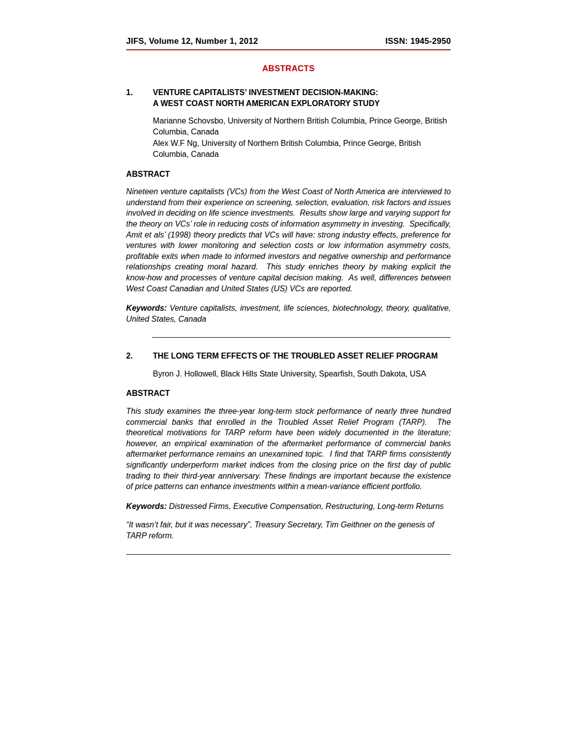JIFS, Volume 12, Number 1, 2012 ISSN: 1945-2950
ABSTRACTS
1. VENTURE CAPITALISTS’ INVESTMENT DECISION-MAKING: A WEST COAST NORTH AMERICAN EXPLORATORY STUDY
Marianne Schovsbo, University of Northern British Columbia, Prince George, British Columbia, Canada
Alex W.F Ng, University of Northern British Columbia, Prince George, British Columbia, Canada
ABSTRACT
Nineteen venture capitalists (VCs) from the West Coast of North America are interviewed to understand from their experience on screening, selection, evaluation, risk factors and issues involved in deciding on life science investments. Results show large and varying support for the theory on VCs’ role in reducing costs of information asymmetry in investing. Specifically, Amit et als’ (1998) theory predicts that VCs will have: strong industry effects, preference for ventures with lower monitoring and selection costs or low information asymmetry costs, profitable exits when made to informed investors and negative ownership and performance relationships creating moral hazard. This study enriches theory by making explicit the know-how and processes of venture capital decision making. As well, differences between West Coast Canadian and United States (US) VCs are reported.
Keywords: Venture capitalists, investment, life sciences, biotechnology, theory, qualitative, United States, Canada
2. THE LONG TERM EFFECTS OF THE TROUBLED ASSET RELIEF PROGRAM
Byron J. Hollowell, Black Hills State University, Spearfish, South Dakota, USA
ABSTRACT
This study examines the three-year long-term stock performance of nearly three hundred commercial banks that enrolled in the Troubled Asset Relief Program (TARP). The theoretical motivations for TARP reform have been widely documented in the literature; however, an empirical examination of the aftermarket performance of commercial banks aftermarket performance remains an unexamined topic. I find that TARP firms consistently significantly underperform market indices from the closing price on the first day of public trading to their third-year anniversary. These findings are important because the existence of price patterns can enhance investments within a mean-variance efficient portfolio.
Keywords: Distressed Firms, Executive Compensation, Restructuring, Long-term Returns
“It wasn’t fair, but it was necessary”, Treasury Secretary, Tim Geithner on the genesis of TARP reform.